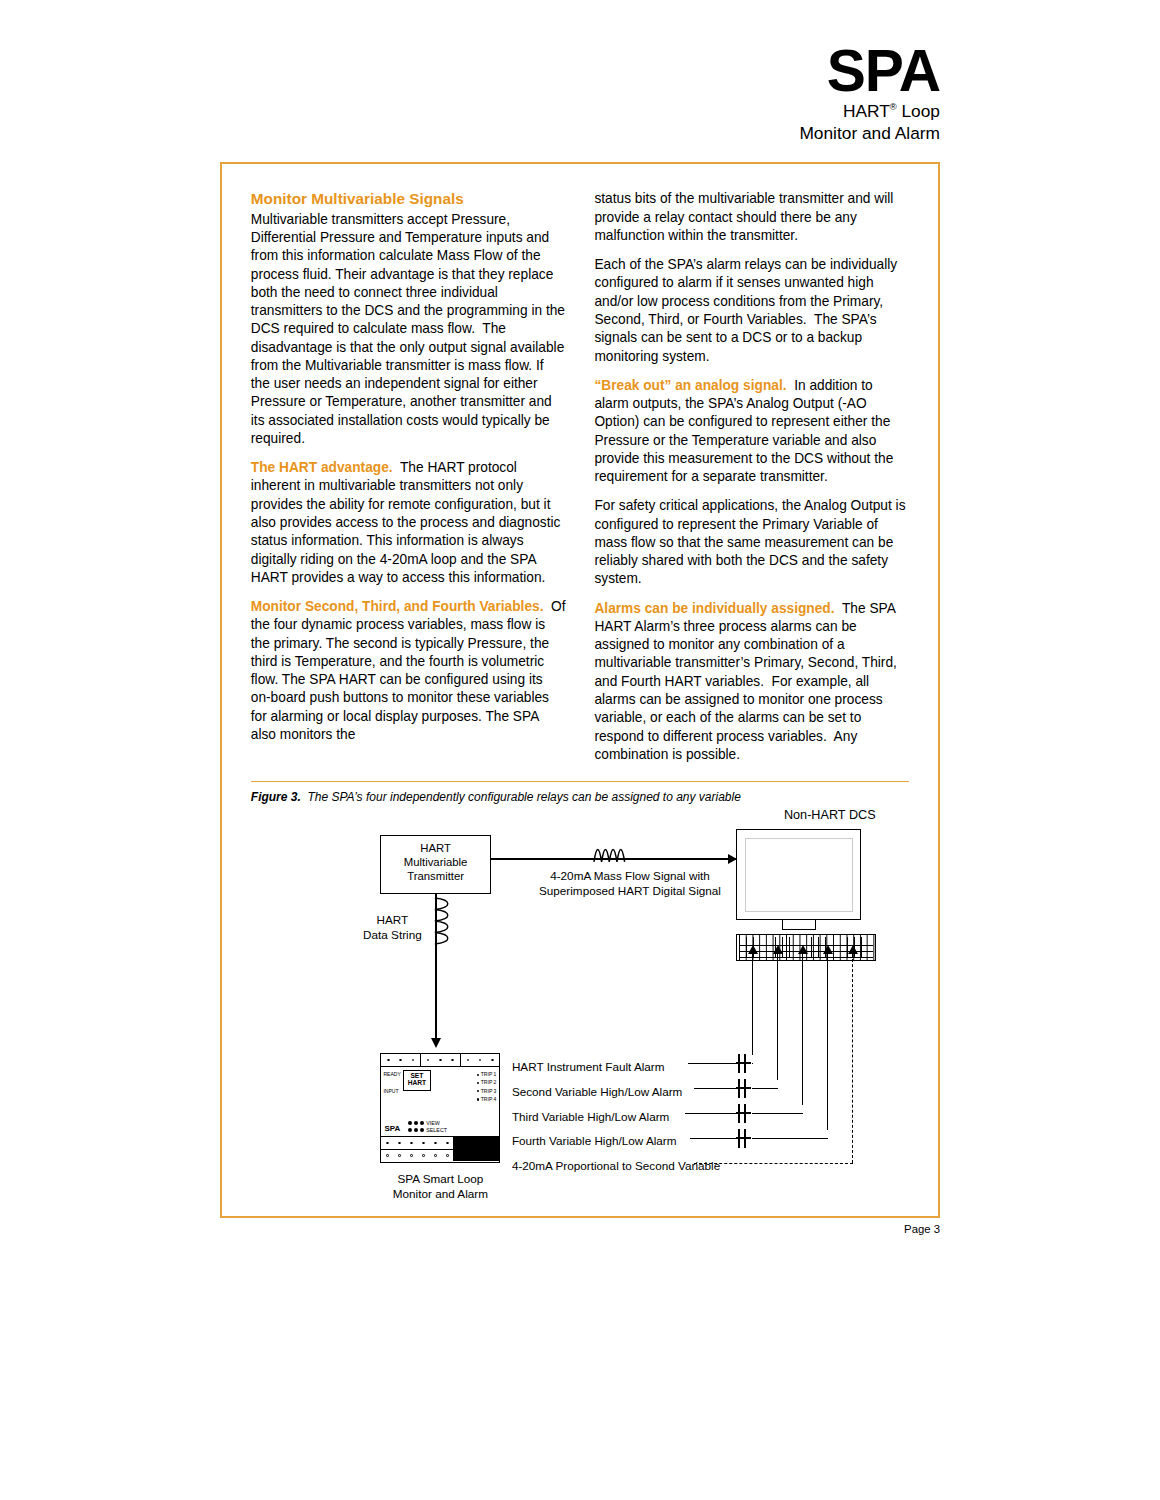SPA
HART® Loop
Monitor and Alarm
Monitor Multivariable Signals
Multivariable transmitters accept Pressure, Differential Pressure and Temperature inputs and from this information calculate Mass Flow of the process fluid. Their advantage is that they replace both the need to connect three individual transmitters to the DCS and the programming in the DCS required to calculate mass flow. The disadvantage is that the only output signal available from the Multivariable transmitter is mass flow. If the user needs an independent signal for either Pressure or Temperature, another transmitter and its associated installation costs would typically be required.
The HART advantage. The HART protocol inherent in multivariable transmitters not only provides the ability for remote configuration, but it also provides access to the process and diagnostic status information. This information is always digitally riding on the 4-20mA loop and the SPA HART provides a way to access this information.
Monitor Second, Third, and Fourth Variables. Of the four dynamic process variables, mass flow is the primary. The second is typically Pressure, the third is Temperature, and the fourth is volumetric flow. The SPA HART can be configured using its on-board push buttons to monitor these variables for alarming or local display purposes. The SPA also monitors the
status bits of the multivariable transmitter and will provide a relay contact should there be any malfunction within the transmitter.
Each of the SPA’s alarm relays can be individually configured to alarm if it senses unwanted high and/or low process conditions from the Primary, Second, Third, or Fourth Variables. The SPA’s signals can be sent to a DCS or to a backup monitoring system.
“Break out” an analog signal. In addition to alarm outputs, the SPA’s Analog Output (-AO Option) can be configured to represent either the Pressure or the Temperature variable and also provide this measurement to the DCS without the requirement for a separate transmitter.
For safety critical applications, the Analog Output is configured to represent the Primary Variable of mass flow so that the same measurement can be reliably shared with both the DCS and the safety system.
Alarms can be individually assigned. The SPA HART Alarm’s three process alarms can be assigned to monitor any combination of a multivariable transmitter’s Primary, Second, Third, and Fourth HART variables. For example, all alarms can be assigned to monitor one process variable, or each of the alarms can be set to respond to different process variables. Any combination is possible.
Figure 3. The SPA’s four independently configurable relays can be assigned to any variable
Non-HART DCS
HART
Multivariable
Transmitter
4-20mA Mass Flow Signal with
Superimposed HART Digital Signal
HART
Data String
READY
INPUT
SET
HART
TRIP 1
TRIP 2
TRIP 3
TRIP 4
SPA
VIEW
SELECT
SPA Smart Loop
Monitor and Alarm
HART Instrument Fault Alarm
Second Variable High/Low Alarm
Third Variable High/Low Alarm
Fourth Variable High/Low Alarm
4-20mA Proportional to Second Variable
Page 3